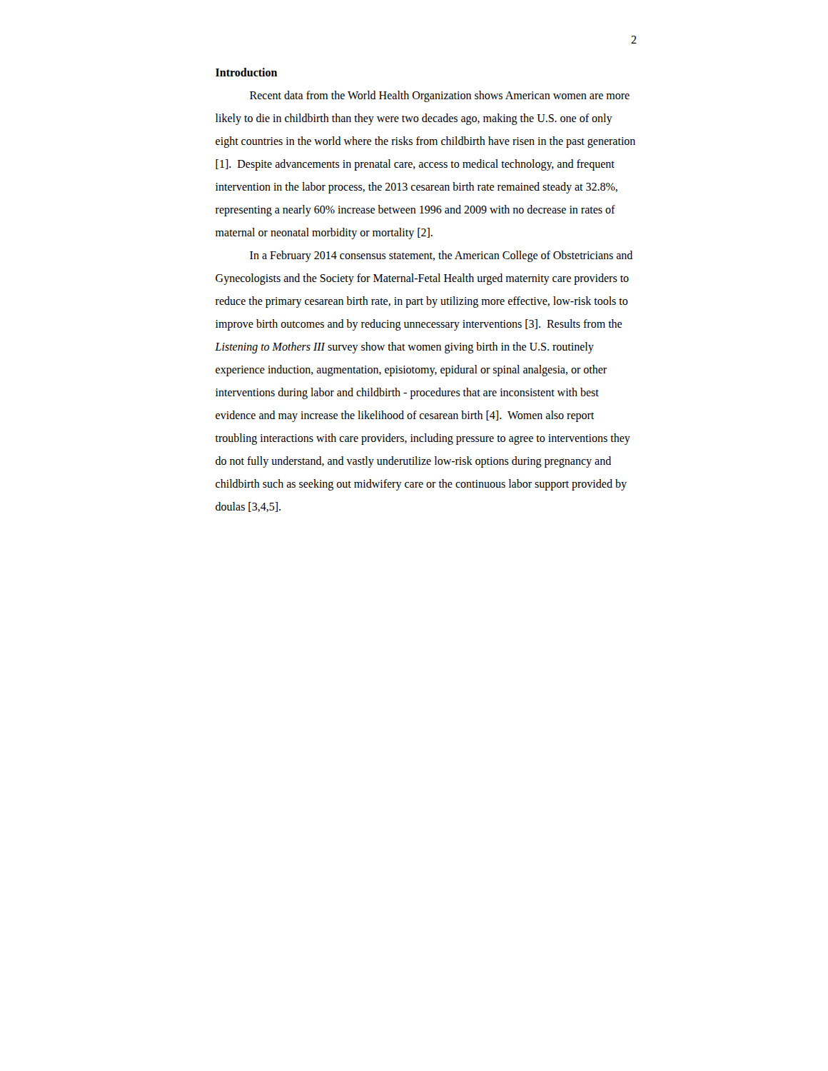2
Introduction
Recent data from the World Health Organization shows American women are more likely to die in childbirth than they were two decades ago, making the U.S. one of only eight countries in the world where the risks from childbirth have risen in the past generation [1]. Despite advancements in prenatal care, access to medical technology, and frequent intervention in the labor process, the 2013 cesarean birth rate remained steady at 32.8%, representing a nearly 60% increase between 1996 and 2009 with no decrease in rates of maternal or neonatal morbidity or mortality [2].
In a February 2014 consensus statement, the American College of Obstetricians and Gynecologists and the Society for Maternal-Fetal Health urged maternity care providers to reduce the primary cesarean birth rate, in part by utilizing more effective, low-risk tools to improve birth outcomes and by reducing unnecessary interventions [3]. Results from the Listening to Mothers III survey show that women giving birth in the U.S. routinely experience induction, augmentation, episiotomy, epidural or spinal analgesia, or other interventions during labor and childbirth - procedures that are inconsistent with best evidence and may increase the likelihood of cesarean birth [4]. Women also report troubling interactions with care providers, including pressure to agree to interventions they do not fully understand, and vastly underutilize low-risk options during pregnancy and childbirth such as seeking out midwifery care or the continuous labor support provided by doulas [3,4,5].